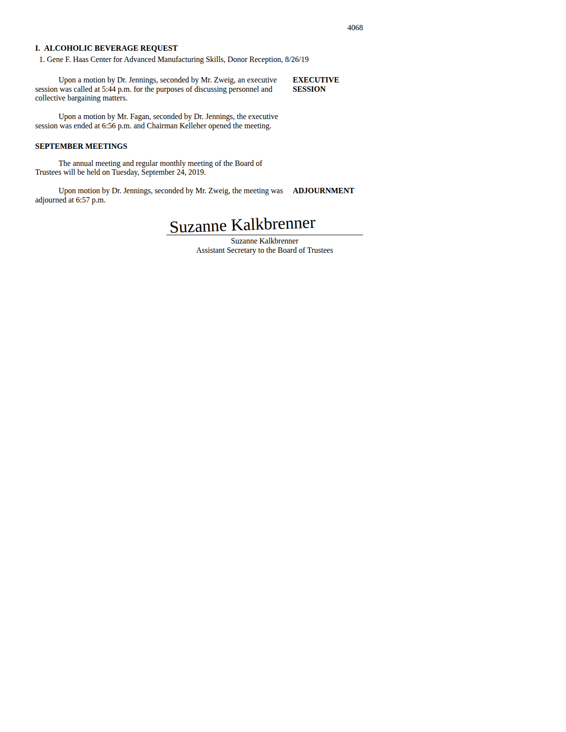4068
I. Alcoholic Beverage Request
Gene F. Haas Center for Advanced Manufacturing Skills, Donor Reception, 8/26/19
Upon a motion by Dr. Jennings, seconded by Mr. Zweig, an executive session was called at 5:44 p.m. for the purposes of discussing personnel and collective bargaining matters.
Executive
Session
Upon a motion by Mr. Fagan, seconded by Dr. Jennings, the executive session was ended at 6:56 p.m. and Chairman Kelleher opened the meeting.
September Meetings
The annual meeting and regular monthly meeting of the Board of Trustees will be held on Tuesday, September 24, 2019.
Upon motion by Dr. Jennings, seconded by Mr. Zweig, the meeting was adjourned at 6:57 p.m.
Adjournment
Suzanne Kalkbrenner
Suzanne Kalkbrenner
Assistant Secretary to the Board of Trustees